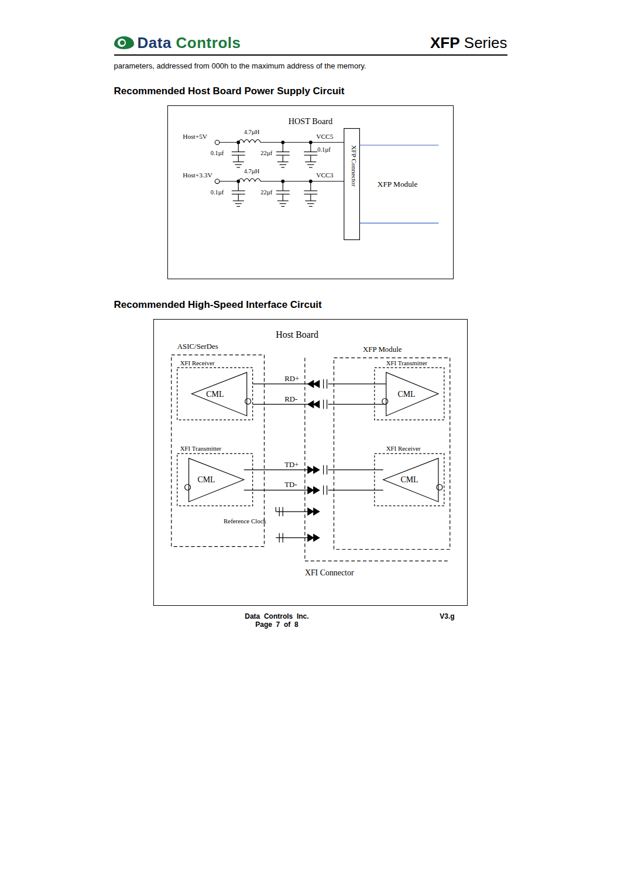Data Controls
XFP Series
parameters, addressed from 000h to the maximum address of the memory.
Recommended Host Board Power Supply Circuit
HOST Board Host+5V 4.7µH VCC5 0.1µf 22µf 0.1µf Host+3.3V 4.7µH VCC3 0.1µf 22µf XFP Connector XFP Module
Recommended High-Speed Interface Circuit
Host Board ASIC/SerDes XFP Module XFI Receiver CML XFI Transmitter CML RD+ RD- XFI Transmitter CML XFI Receiver CML TD+ TD- Reference Clock XFI Connector
Data Controls Inc.
Page 7 of 8
V3.g